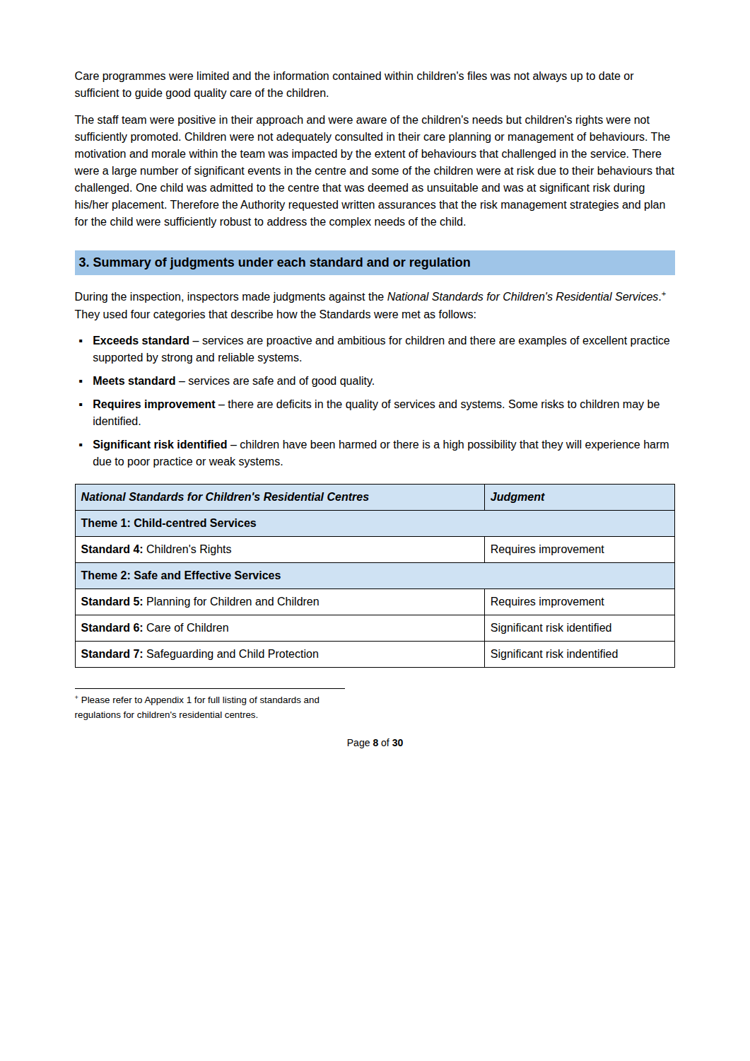Care programmes were limited and the information contained within children's files was not always up to date or sufficient to guide good quality care of the children.
The staff team were positive in their approach and were aware of the children's needs but children's rights were not sufficiently promoted. Children were not adequately consulted in their care planning or management of behaviours. The motivation and morale within the team was impacted by the extent of behaviours that challenged in the service. There were a large number of significant events in the centre and some of the children were at risk due to their behaviours that challenged. One child was admitted to the centre that was deemed as unsuitable and was at significant risk during his/her placement. Therefore the Authority requested written assurances that the risk management strategies and plan for the child were sufficiently robust to address the complex needs of the child.
3. Summary of judgments under each standard and or regulation
During the inspection, inspectors made judgments against the National Standards for Children's Residential Services.+ They used four categories that describe how the Standards were met as follows:
Exceeds standard – services are proactive and ambitious for children and there are examples of excellent practice supported by strong and reliable systems.
Meets standard – services are safe and of good quality.
Requires improvement – there are deficits in the quality of services and systems. Some risks to children may be identified.
Significant risk identified – children have been harmed or there is a high possibility that they will experience harm due to poor practice or weak systems.
| National Standards for Children's Residential Centres | Judgment |
| Theme 1: Child-centred Services |
| Standard 4: Children's Rights | Requires improvement |
| Theme 2: Safe and Effective Services |
| Standard 5: Planning for Children and Children | Requires improvement |
| Standard 6: Care of Children | Significant risk identified |
| Standard 7: Safeguarding and Child Protection | Significant risk indentified |
+ Please refer to Appendix 1 for full listing of standards and regulations for children's residential centres.
Page 8 of 30